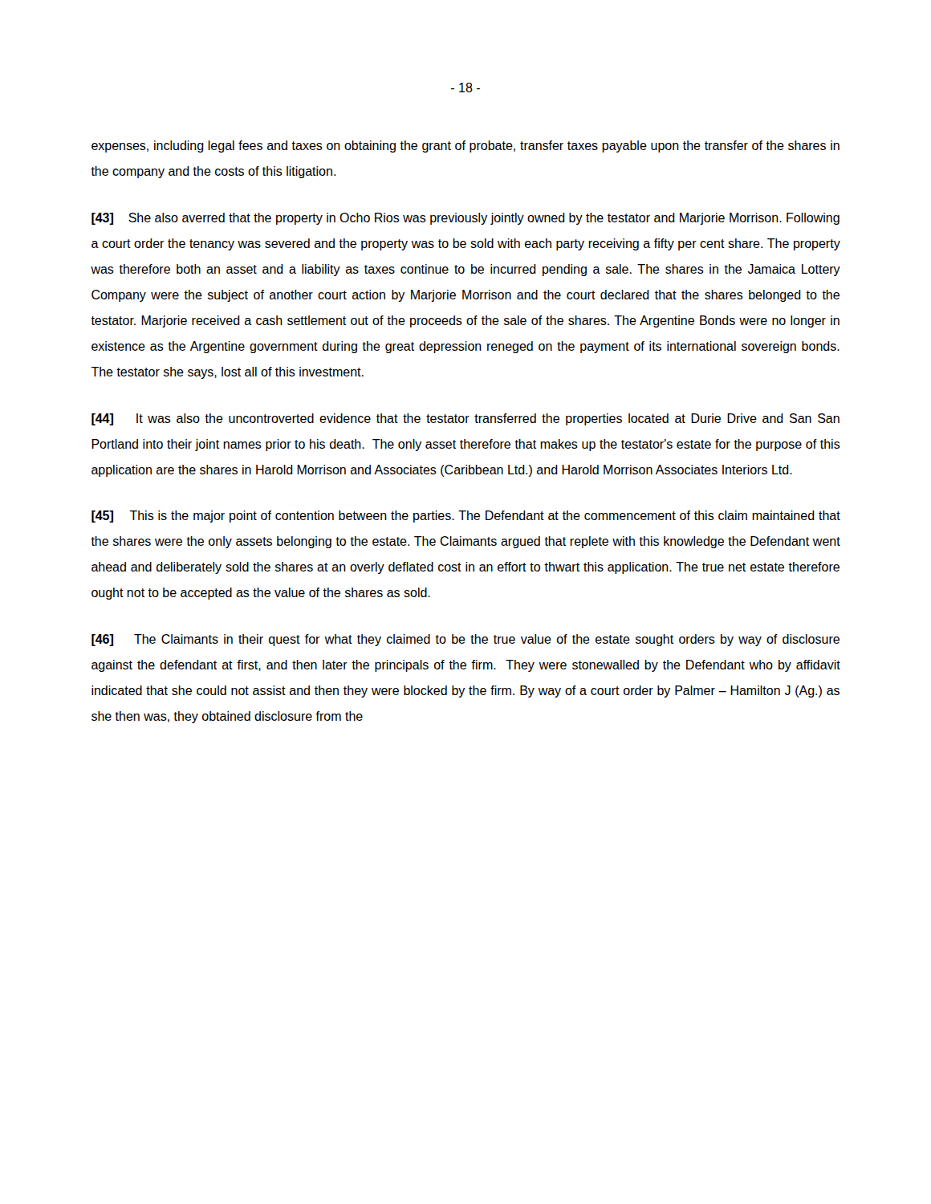- 18 -
expenses, including legal fees and taxes on obtaining the grant of probate, transfer taxes payable upon the transfer of the shares in the company and the costs of this litigation.
[43] She also averred that the property in Ocho Rios was previously jointly owned by the testator and Marjorie Morrison. Following a court order the tenancy was severed and the property was to be sold with each party receiving a fifty per cent share. The property was therefore both an asset and a liability as taxes continue to be incurred pending a sale. The shares in the Jamaica Lottery Company were the subject of another court action by Marjorie Morrison and the court declared that the shares belonged to the testator. Marjorie received a cash settlement out of the proceeds of the sale of the shares. The Argentine Bonds were no longer in existence as the Argentine government during the great depression reneged on the payment of its international sovereign bonds. The testator she says, lost all of this investment.
[44] It was also the uncontroverted evidence that the testator transferred the properties located at Durie Drive and San San Portland into their joint names prior to his death. The only asset therefore that makes up the testator's estate for the purpose of this application are the shares in Harold Morrison and Associates (Caribbean Ltd.) and Harold Morrison Associates Interiors Ltd.
[45] This is the major point of contention between the parties. The Defendant at the commencement of this claim maintained that the shares were the only assets belonging to the estate. The Claimants argued that replete with this knowledge the Defendant went ahead and deliberately sold the shares at an overly deflated cost in an effort to thwart this application. The true net estate therefore ought not to be accepted as the value of the shares as sold.
[46] The Claimants in their quest for what they claimed to be the true value of the estate sought orders by way of disclosure against the defendant at first, and then later the principals of the firm. They were stonewalled by the Defendant who by affidavit indicated that she could not assist and then they were blocked by the firm. By way of a court order by Palmer – Hamilton J (Ag.) as she then was, they obtained disclosure from the